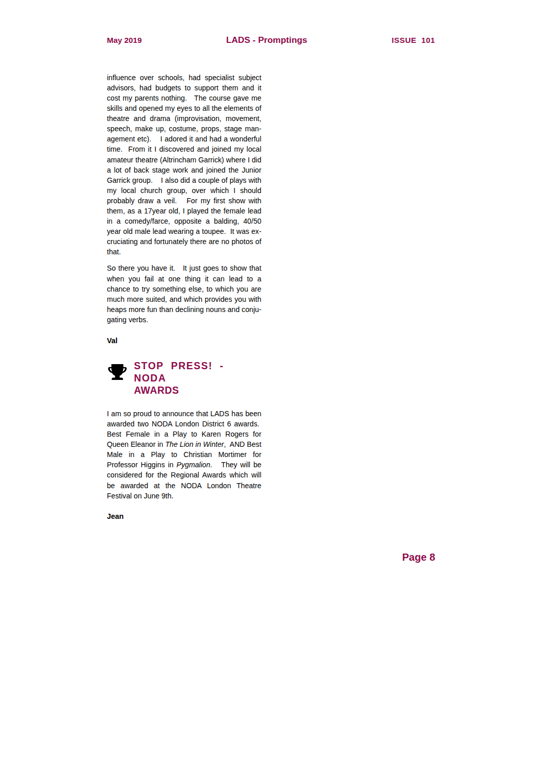May 2019
LADS - Promptings
ISSUE 101
influence over schools, had specialist subject advisors, had budgets to support them and it cost my parents nothing. The course gave me skills and opened my eyes to all the elements of theatre and drama (improvisation, movement, speech, make up, costume, props, stage management etc). I adored it and had a wonderful time. From it I discovered and joined my local amateur theatre (Altrincham Garrick) where I did a lot of back stage work and joined the Junior Garrick group. I also did a couple of plays with my local church group, over which I should probably draw a veil. For my first show with them, as a 17year old, I played the female lead in a comedy/farce, opposite a balding, 40/50 year old male lead wearing a toupee. It was excruciating and fortunately there are no photos of that.
So there you have it. It just goes to show that when you fail at one thing it can lead to a chance to try something else, to which you are much more suited, and which provides you with heaps more fun than declining nouns and conjugating verbs.
Val
STOP PRESS! - NODA
AWARDS
I am so proud to announce that LADS has been awarded two NODA London District 6 awards. Best Female in a Play to Karen Rogers for Queen Eleanor in The Lion in Winter, AND Best Male in a Play to Christian Mortimer for Professor Higgins in Pygmalion. They will be considered for the Regional Awards which will be awarded at the NODA London Theatre Festival on June 9th.
Jean
Page 8